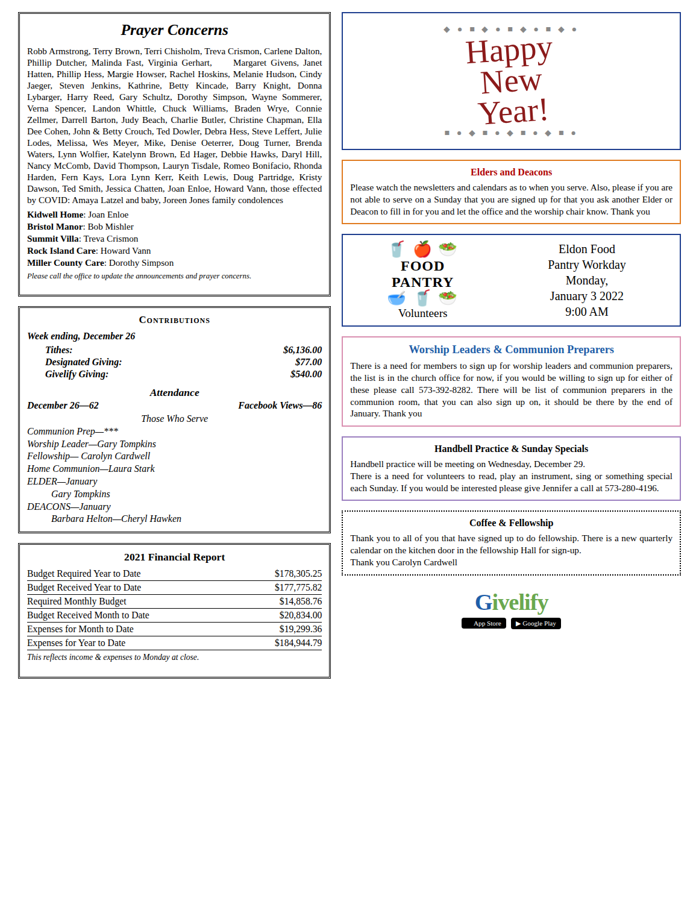Prayer Concerns
Robb Armstrong, Terry Brown, Terri Chisholm, Treva Crismon, Carlene Dalton, Phillip Dutcher, Malinda Fast, Virginia Gerhart, Margaret Givens, Janet Hatten, Phillip Hess, Margie Howser, Rachel Hoskins, Melanie Hudson, Cindy Jaeger, Steven Jenkins, Kathrine, Betty Kincade, Barry Knight, Donna Lybarger, Harry Reed, Gary Schultz, Dorothy Simpson, Wayne Sommerer, Verna Spencer, Landon Whittle, Chuck Williams, Braden Wrye, Connie Zellmer, Darrell Barton, Judy Beach, Charlie Butler, Christine Chapman, Ella Dee Cohen, John & Betty Crouch, Ted Dowler, Debra Hess, Steve Leffert, Julie Lodes, Melissa, Wes Meyer, Mike, Denise Oeterrer, Doug Turner, Brenda Waters, Lynn Wolfier, Katelynn Brown, Ed Hager, Debbie Hawks, Daryl Hill, Nancy McComb, David Thompson, Lauryn Tisdale, Romeo Bonifacio, Rhonda Harden, Fern Kays, Lora Lynn Kerr, Keith Lewis, Doug Partridge, Kristy Dawson, Ted Smith, Jessica Chatten, Joan Enloe, Howard Vann, those effected by COVID: Amaya Latzel and baby, Joreen Jones family condolences
Kidwell Home: Joan Enloe
Bristol Manor: Bob Mishler
Summit Villa: Treva Crismon
Rock Island Care: Howard Vann
Miller County Care: Dorothy Simpson
Please call the office to update the announcements and prayer concerns.
Contributions
Week ending, December 26
| Tithes: | $6,136.00 |
| Designated Giving: | $77.00 |
| Givelify Giving: | $540.00 |
Attendance
December 26—62 Facebook Views—86
Those Who Serve
Communion Prep—***
Worship Leader—Gary Tompkins
Fellowship— Carolyn Cardwell
Home Communion—Laura Stark
ELDER—January
Gary Tompkins
DEACONS—January
Barbara Helton—Cheryl Hawken
2021 Financial Report
| Budget Required Year to Date | $178,305.25 |
| Budget Received Year to Date | $177,775.82 |
| Required Monthly Budget | $14,858.76 |
| Budget Received Month to Date | $20,834.00 |
| Expenses for Month to Date | $19,299.36 |
| Expenses for Year to Date | $184,944.79 |
This reflects income & expenses to Monday at close.
◆ ● ■ ◆ ● ■ ◆ ● ■ ◆ ●
Happy
New
Year!
■ ● ◆ ■ ● ◆ ■ ● ◆ ■ ●
Elders and Deacons
Please watch the newsletters and calendars as to when you serve. Also, please if you are not able to serve on a Sunday that you are signed up for that you ask another Elder or Deacon to fill in for you and let the office and the worship chair know. Thank you
🥤 🍎 🥗
FOOD
PANTRY
🥣 🥤 🥗
Volunteers
Eldon Food
Pantry Workday
Monday,
January 3 2022
9:00 AM
Worship Leaders & Communion Preparers
There is a need for members to sign up for worship leaders and communion preparers, the list is in the church office for now, if you would be willing to sign up for either of these please call 573-392-8282. There will be list of communion preparers in the communion room, that you can also sign up on, it should be there by the end of January. Thank you
Handbell Practice & Sunday Specials
Handbell practice will be meeting on Wednesday, December 29.
There is a need for volunteers to read, play an instrument, sing or something special each Sunday. If you would be interested please give Jennifer a call at 573-280-4196.
Coffee & Fellowship
Thank you to all of you that have signed up to do fellowship. There is a new quarterly calendar on the kitchen door in the fellowship Hall for sign-up.
Thank you Carolyn Cardwell
Givelify
 App Store ▶ Google Play